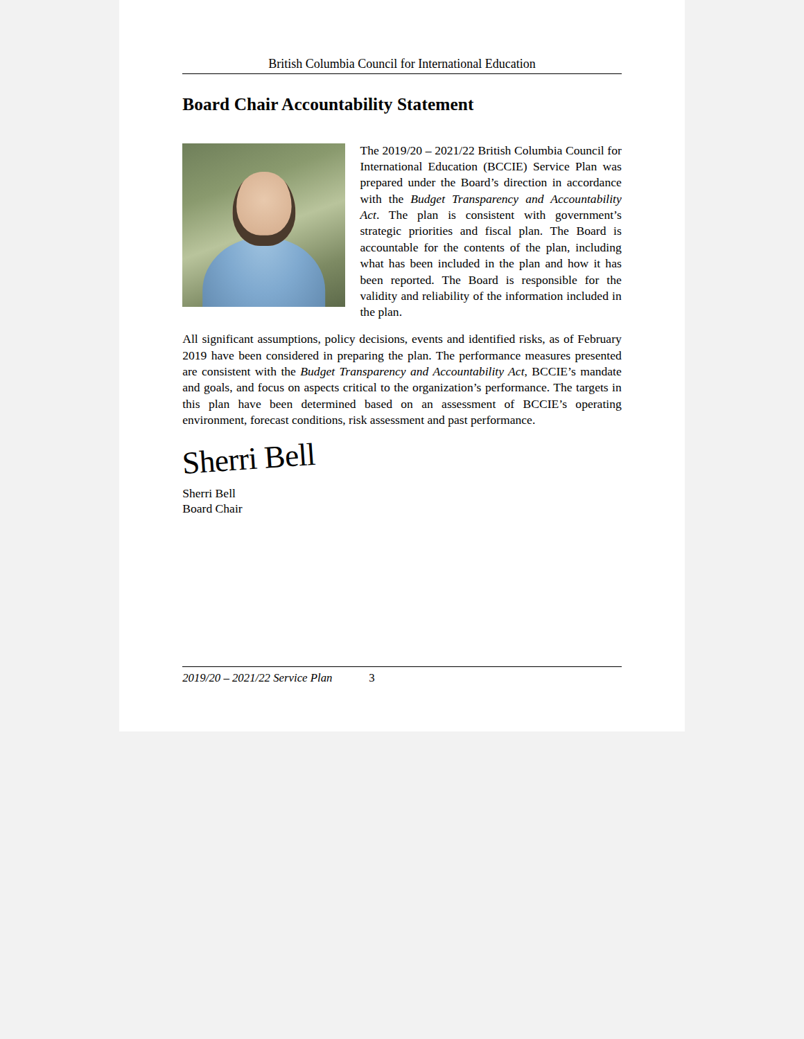British Columbia Council for International Education
Board Chair Accountability Statement
The 2019/20 – 2021/22 British Columbia Council for International Education (BCCIE) Service Plan was prepared under the Board’s direction in accordance with the Budget Transparency and Accountability Act. The plan is consistent with government’s strategic priorities and fiscal plan. The Board is accountable for the contents of the plan, including what has been included in the plan and how it has been reported. The Board is responsible for the validity and reliability of the information included in the plan.
All significant assumptions, policy decisions, events and identified risks, as of February 2019 have been considered in preparing the plan. The performance measures presented are consistent with the Budget Transparency and Accountability Act, BCCIE’s mandate and goals, and focus on aspects critical to the organization’s performance. The targets in this plan have been determined based on an assessment of BCCIE’s operating environment, forecast conditions, risk assessment and past performance.
Sherri Bell
Sherri Bell
Board Chair
2019/20 – 2021/22 Service Plan 3